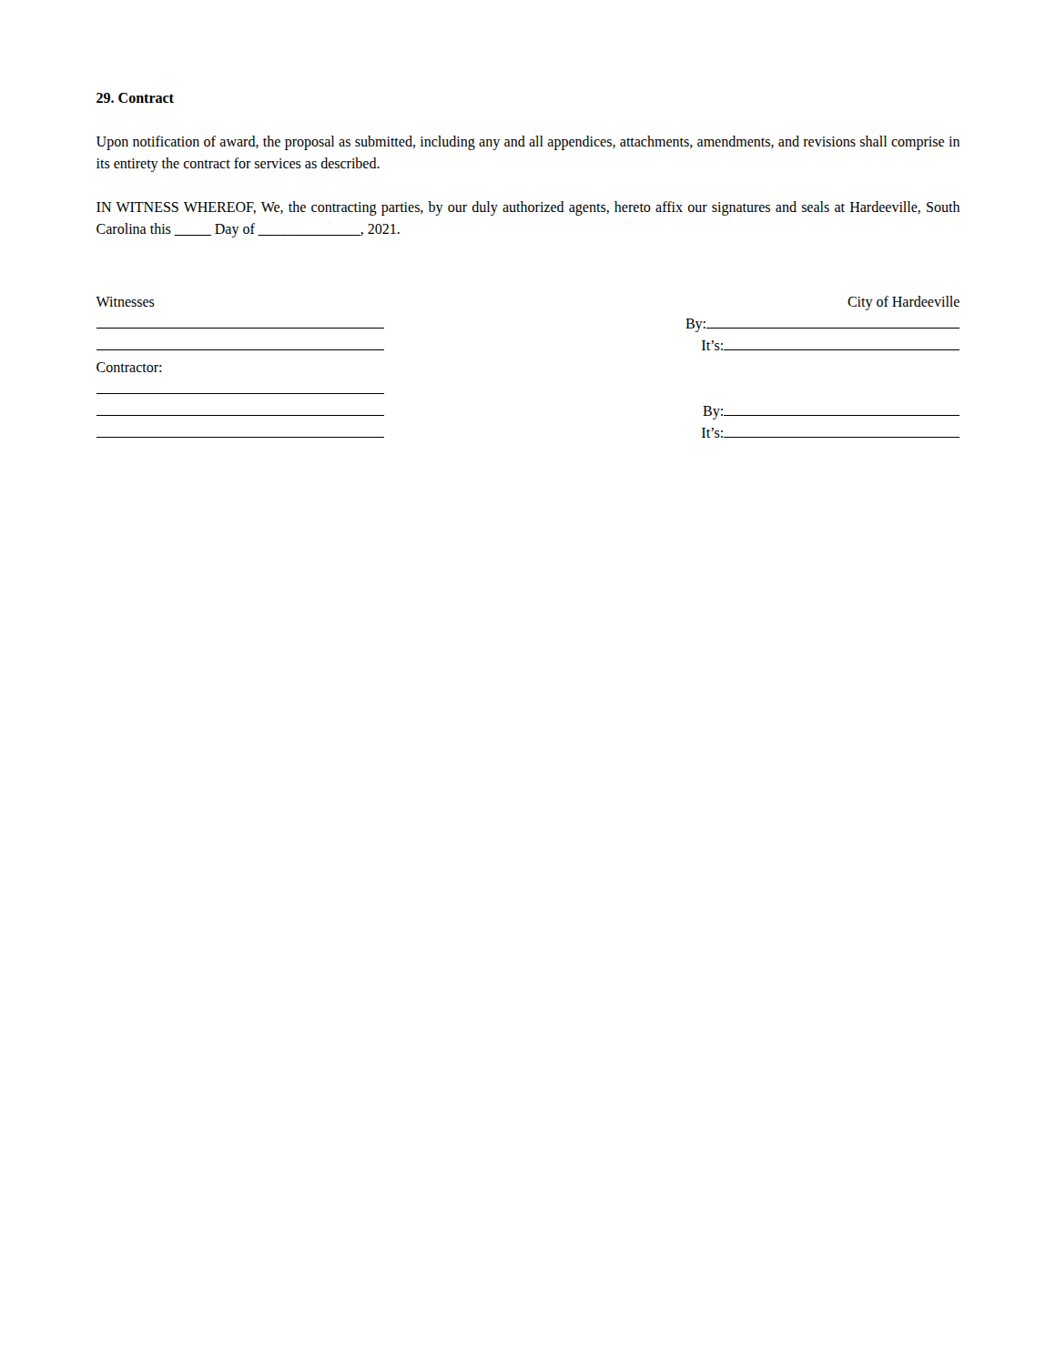29. Contract
Upon notification of award, the proposal as submitted, including any and all appendices, attachments, amendments, and revisions shall comprise in its entirety the contract for services as described.
IN WITNESS WHEREOF, We, the contracting parties, by our duly authorized agents, hereto affix our signatures and seals at Hardeeville, South Carolina this _____ Day of ______________, 2021.
| Witnesses | City of Hardeeville |
| | By: |
| | It’s: |
| Contractor: | |
| | By: |
| | It’s: |